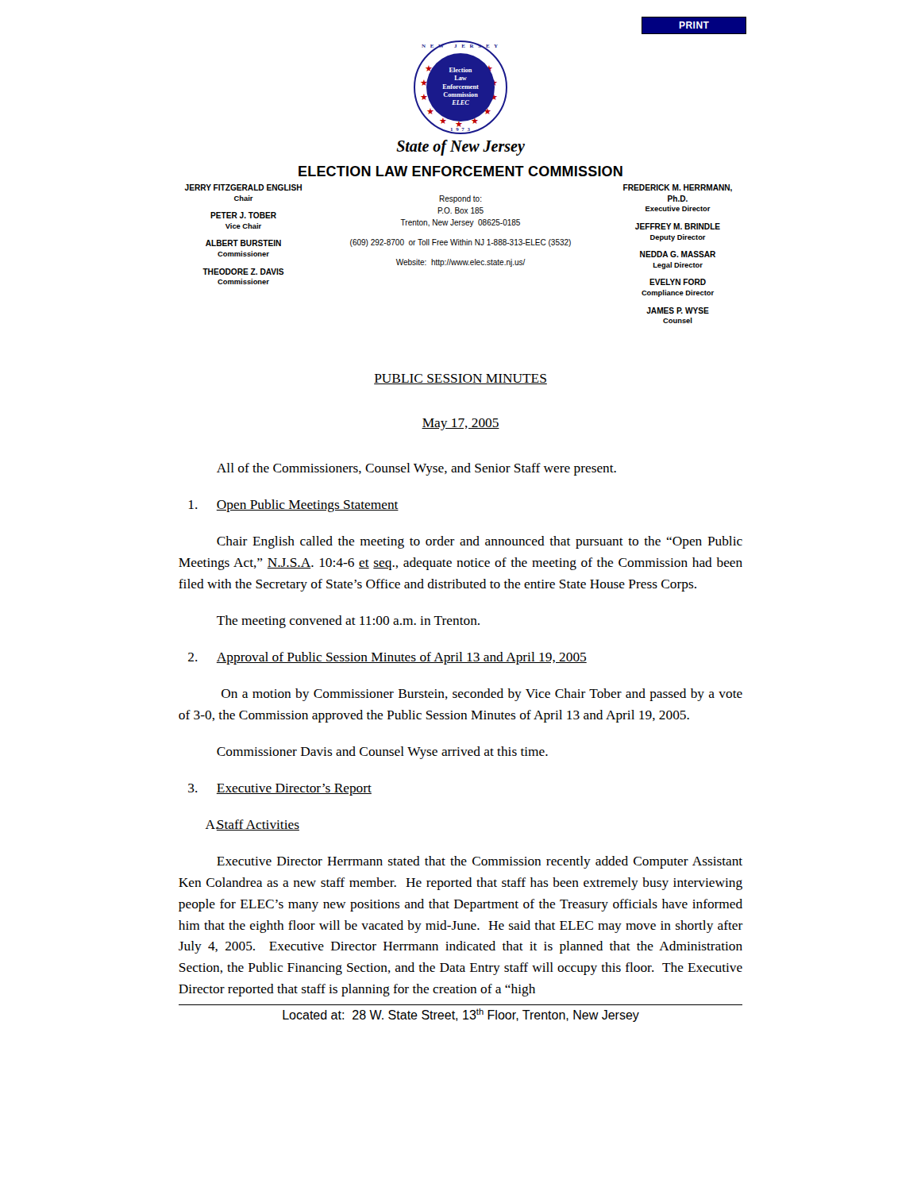PRINT
N E W J E R S E Y
★ ★ ★ ★ ★ ★ ★ ★ ★ ★ ★
Election
Law
Enforcement
Commission
ELEC
1 9 7 3
State of New Jersey
ELECTION LAW ENFORCEMENT COMMISSION
| JERRY FITZGERALD ENGLISH Chair PETER J. TOBER Vice Chair ALBERT BURSTEIN Commissioner THEODORE Z. DAVIS Commissioner | Respond to: P.O. Box 185 Trenton, New Jersey 08625-0185 (609) 292-8700 or Toll Free Within NJ 1-888-313-ELEC (3532) Website: http://www.elec.state.nj.us/ | FREDERICK M. HERRMANN, Ph.D. Executive Director JEFFREY M. BRINDLE Deputy Director NEDDA G. MASSAR Legal Director EVELYN FORD Compliance Director JAMES P. WYSE Counsel |
PUBLIC SESSION MINUTES
May 17, 2005
All of the Commissioners, Counsel Wyse, and Senior Staff were present.
1.
Open Public Meetings Statement
Chair English called the meeting to order and announced that pursuant to the “Open Public Meetings Act,” N.J.S.A. 10:4-6 et seq., adequate notice of the meeting of the Commission had been filed with the Secretary of State’s Office and distributed to the entire State House Press Corps.
The meeting convened at 11:00 a.m. in Trenton.
2.
Approval of Public Session Minutes of April 13 and April 19, 2005
On a motion by Commissioner Burstein, seconded by Vice Chair Tober and passed by a vote of 3-0, the Commission approved the Public Session Minutes of April 13 and April 19, 2005.
Commissioner Davis and Counsel Wyse arrived at this time.
3.
Executive Director’s Report
A.
Staff Activities
Executive Director Herrmann stated that the Commission recently added Computer Assistant Ken Colandrea as a new staff member. He reported that staff has been extremely busy interviewing people for ELEC’s many new positions and that Department of the Treasury officials have informed him that the eighth floor will be vacated by mid-June. He said that ELEC may move in shortly after July 4, 2005. Executive Director Herrmann indicated that it is planned that the Administration Section, the Public Financing Section, and the Data Entry staff will occupy this floor. The Executive Director reported that staff is planning for the creation of a “high
Located at: 28 W. State Street, 13th Floor, Trenton, New Jersey